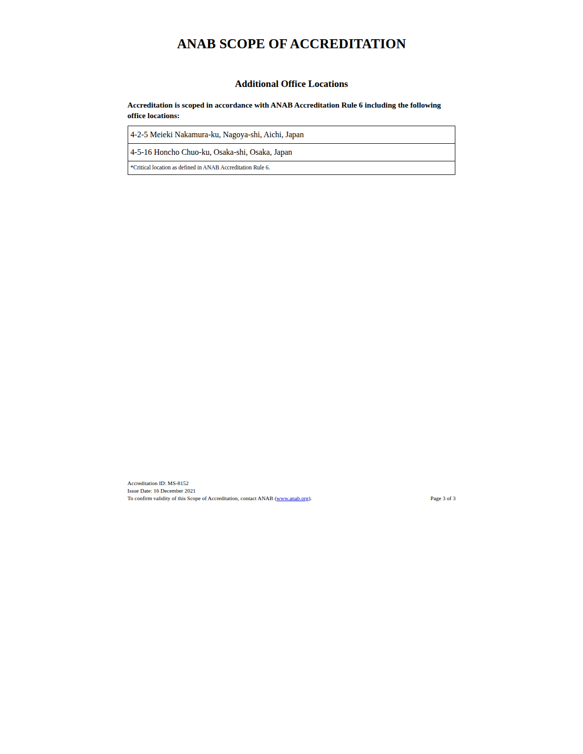ANAB SCOPE OF ACCREDITATION
Additional Office Locations
Accreditation is scoped in accordance with ANAB Accreditation Rule 6 including the following office locations:
| 4-2-5 Meieki Nakamura-ku, Nagoya-shi, Aichi, Japan |
| 4-5-16 Honcho Chuo-ku, Osaka-shi, Osaka, Japan |
| *Critical location as defined in ANAB Accreditation Rule 6. |
Accreditation ID: MS-8152 Issue Date: 16 December 2021 To confirm validity of this Scope of Accreditation, contact ANAB (www.anab.org). Page 3 of 3